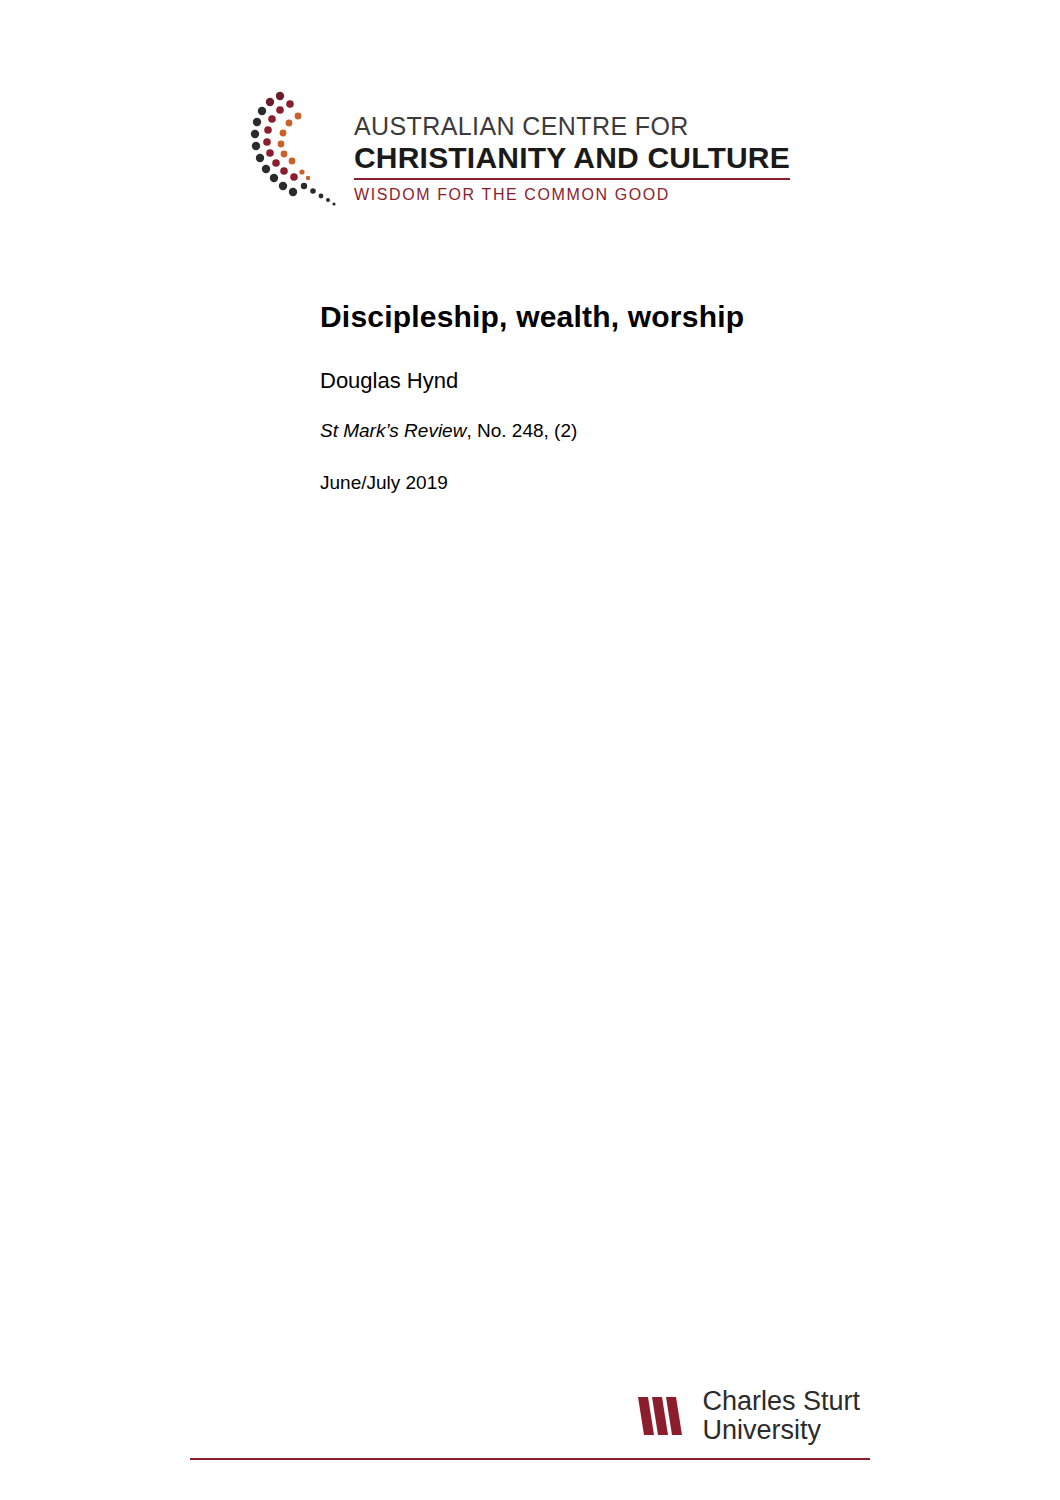AUSTRALIAN CENTRE FOR
CHRISTIANITY AND CULTURE
WISDOM FOR THE COMMON GOOD
Discipleship, wealth, worship
Douglas Hynd
St Mark’s Review, No. 248, (2)
June/July 2019
Charles Sturt
University